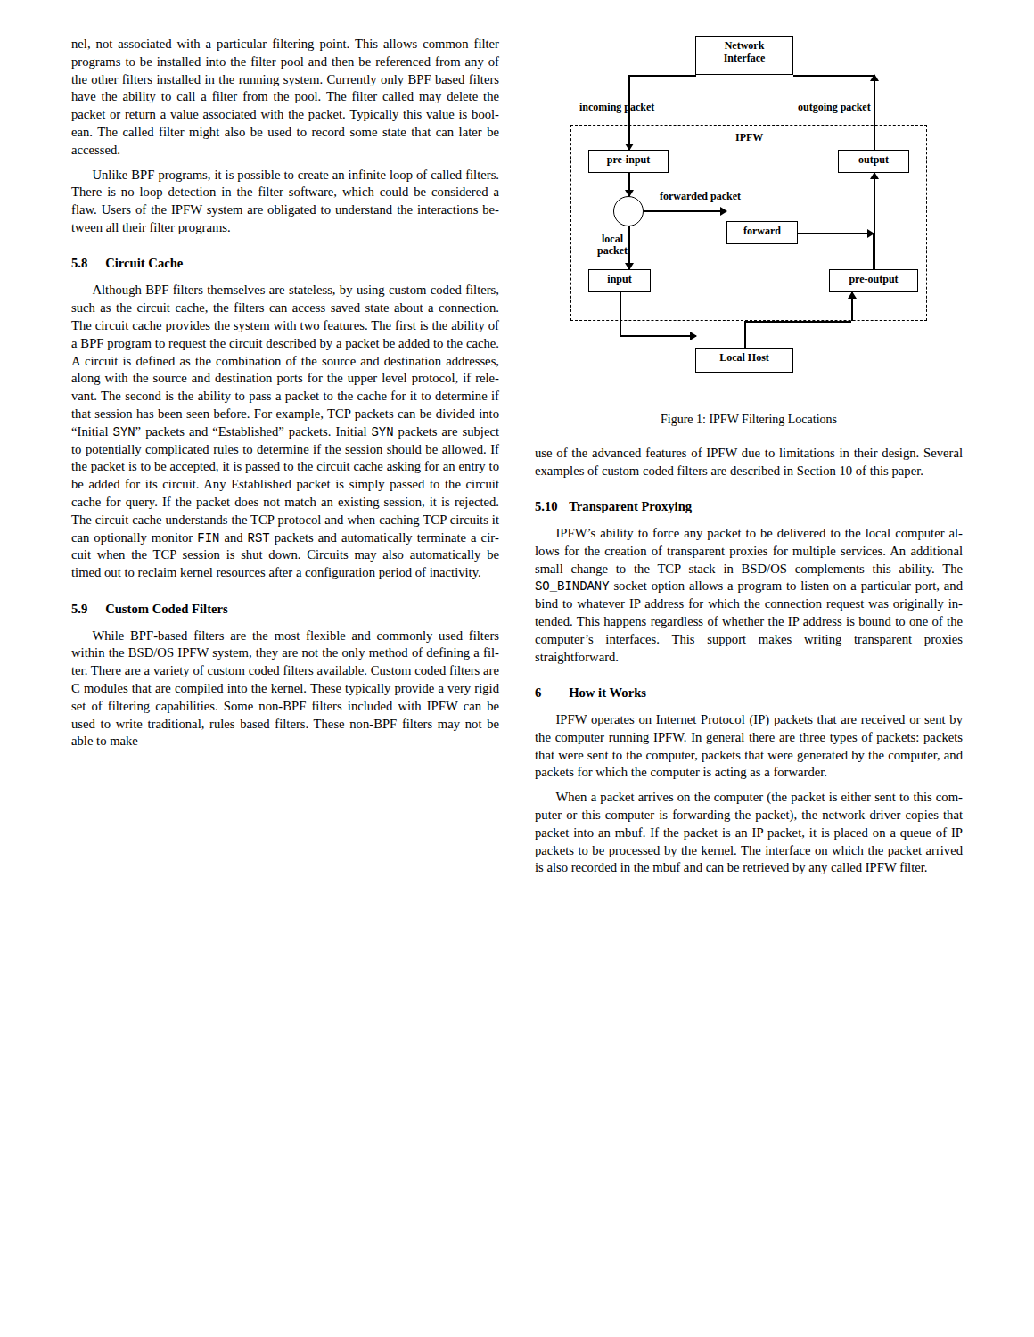nel, not associated with a particular filtering point. This allows common filter programs to be installed into the filter pool and then be referenced from any of the other filters installed in the running system. Currently only BPF based filters have the ability to call a filter from the pool. The filter called may delete the packet or return a value associated with the packet. Typically this value is boolean. The called filter might also be used to record some state that can later be accessed.
Unlike BPF programs, it is possible to create an infinite loop of called filters. There is no loop detection in the filter software, which could be considered a flaw. Users of the IPFW system are obligated to understand the interactions between all their filter programs.
5.8 Circuit Cache
Although BPF filters themselves are stateless, by using custom coded filters, such as the circuit cache, the filters can access saved state about a connection. The circuit cache provides the system with two features. The first is the ability of a BPF program to request the circuit described by a packet be added to the cache. A circuit is defined as the combination of the source and destination addresses, along with the source and destination ports for the upper level protocol, if relevant. The second is the ability to pass a packet to the cache for it to determine if that session has been seen before. For example, TCP packets can be divided into “Initial SYN” packets and “Established” packets. Initial SYN packets are subject to potentially complicated rules to determine if the session should be allowed. If the packet is to be accepted, it is passed to the circuit cache asking for an entry to be added for its circuit. Any Established packet is simply passed to the circuit cache for query. If the packet does not match an existing session, it is rejected. The circuit cache understands the TCP protocol and when caching TCP circuits it can optionally monitor FIN and RST packets and automatically terminate a circuit when the TCP session is shut down. Circuits may also automatically be timed out to reclaim kernel resources after a configuration period of inactivity.
5.9 Custom Coded Filters
While BPF-based filters are the most flexible and commonly used filters within the BSD/OS IPFW system, they are not the only method of defining a filter. There are a variety of custom coded filters available. Custom coded filters are C modules that are compiled into the kernel. These typically provide a very rigid set of filtering capabilities. Some non-BPF filters included with IPFW can be used to write traditional, rules based filters. These non-BPF filters may not be able to make
Network
Interface
incoming packet
outgoing packet
IPFW
pre-input
output
forwarded packet
local
packet
forward
input
pre-output
Local Host
Figure 1: IPFW Filtering Locations
use of the advanced features of IPFW due to limitations in their design. Several examples of custom coded filters are described in Section 10 of this paper.
5.10 Transparent Proxying
IPFW’s ability to force any packet to be delivered to the local computer allows for the creation of transparent proxies for multiple services. An additional small change to the TCP stack in BSD/OS complements this ability. The SO_BINDANY socket option allows a program to listen on a particular port, and bind to whatever IP address for which the connection request was originally intended. This happens regardless of whether the IP address is bound to one of the computer’s interfaces. This support makes writing transparent proxies straightforward.
6 How it Works
IPFW operates on Internet Protocol (IP) packets that are received or sent by the computer running IPFW. In general there are three types of packets: packets that were sent to the computer, packets that were generated by the computer, and packets for which the computer is acting as a forwarder.
When a packet arrives on the computer (the packet is either sent to this computer or this computer is forwarding the packet), the network driver copies that packet into an mbuf. If the packet is an IP packet, it is placed on a queue of IP packets to be processed by the kernel. The interface on which the packet arrived is also recorded in the mbuf and can be retrieved by any called IPFW filter.